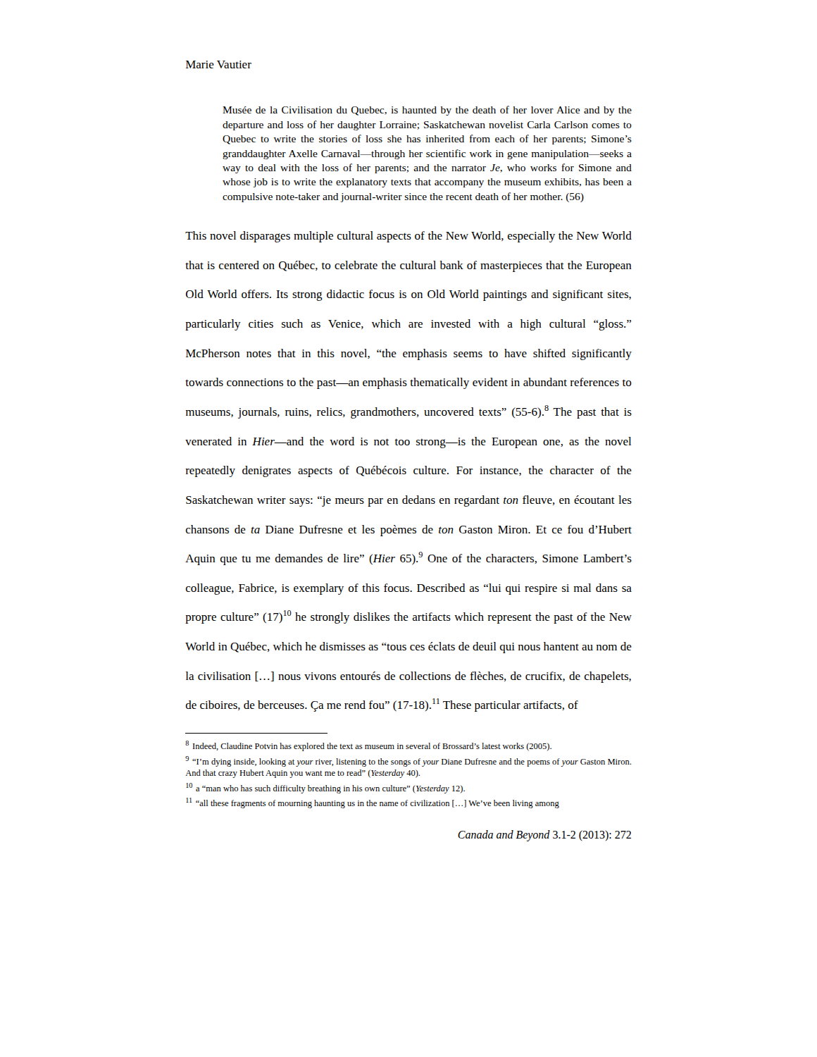Marie Vautier
Musée de la Civilisation du Quebec, is haunted by the death of her lover Alice and by the departure and loss of her daughter Lorraine; Saskatchewan novelist Carla Carlson comes to Quebec to write the stories of loss she has inherited from each of her parents; Simone’s granddaughter Axelle Carnaval—through her scientific work in gene manipulation—seeks a way to deal with the loss of her parents; and the narrator Je, who works for Simone and whose job is to write the explanatory texts that accompany the museum exhibits, has been a compulsive note-taker and journal-writer since the recent death of her mother. (56)
This novel disparages multiple cultural aspects of the New World, especially the New World that is centered on Québec, to celebrate the cultural bank of masterpieces that the European Old World offers. Its strong didactic focus is on Old World paintings and significant sites, particularly cities such as Venice, which are invested with a high cultural “gloss.” McPherson notes that in this novel, “the emphasis seems to have shifted significantly towards connections to the past—an emphasis thematically evident in abundant references to museums, journals, ruins, relics, grandmothers, uncovered texts” (55-6).8 The past that is venerated in Hier—and the word is not too strong—is the European one, as the novel repeatedly denigrates aspects of Québécois culture. For instance, the character of the Saskatchewan writer says: “je meurs par en dedans en regardant ton fleuve, en écoutant les chansons de ta Diane Dufresne et les poèmes de ton Gaston Miron. Et ce fou d’Hubert Aquin que tu me demandes de lire” (Hier 65).9 One of the characters, Simone Lambert’s colleague, Fabrice, is exemplary of this focus. Described as “lui qui respire si mal dans sa propre culture” (17)10 he strongly dislikes the artifacts which represent the past of the New World in Québec, which he dismisses as “tous ces éclats de deuil qui nous hantent au nom de la civilisation […] nous vivons entourés de collections de flèches, de crucifix, de chapelets, de ciboires, de berceuses. Ça me rend fou” (17-18).11 These particular artifacts, of
8 Indeed, Claudine Potvin has explored the text as museum in several of Brossard’s latest works (2005).
9 “I’m dying inside, looking at your river, listening to the songs of your Diane Dufresne and the poems of your Gaston Miron. And that crazy Hubert Aquin you want me to read” (Yesterday 40).
10 a “man who has such difficulty breathing in his own culture” (Yesterday 12).
11 “all these fragments of mourning haunting us in the name of civilization […] We’ve been living among
Canada and Beyond 3.1-2 (2013): 272